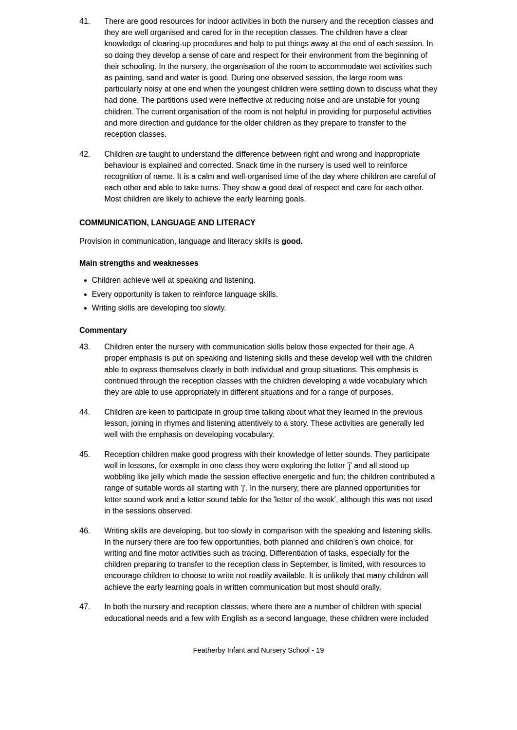41.
There are good resources for indoor activities in both the nursery and the reception classes and they are well organised and cared for in the reception classes. The children have a clear knowledge of clearing-up procedures and help to put things away at the end of each session. In so doing they develop a sense of care and respect for their environment from the beginning of their schooling. In the nursery, the organisation of the room to accommodate wet activities such as painting, sand and water is good. During one observed session, the large room was particularly noisy at one end when the youngest children were settling down to discuss what they had done. The partitions used were ineffective at reducing noise and are unstable for young children. The current organisation of the room is not helpful in providing for purposeful activities and more direction and guidance for the older children as they prepare to transfer to the reception classes.
42.
Children are taught to understand the difference between right and wrong and inappropriate behaviour is explained and corrected. Snack time in the nursery is used well to reinforce recognition of name. It is a calm and well-organised time of the day where children are careful of each other and able to take turns. They show a good deal of respect and care for each other. Most children are likely to achieve the early learning goals.
Communication, Language and Literacy
Provision in communication, language and literacy skills is good.
Main strengths and weaknesses
Children achieve well at speaking and listening.
Every opportunity is taken to reinforce language skills.
Writing skills are developing too slowly.
Commentary
43.
Children enter the nursery with communication skills below those expected for their age. A proper emphasis is put on speaking and listening skills and these develop well with the children able to express themselves clearly in both individual and group situations. This emphasis is continued through the reception classes with the children developing a wide vocabulary which they are able to use appropriately in different situations and for a range of purposes.
44.
Children are keen to participate in group time talking about what they learned in the previous lesson, joining in rhymes and listening attentively to a story. These activities are generally led well with the emphasis on developing vocabulary.
45.
Reception children make good progress with their knowledge of letter sounds. They participate well in lessons, for example in one class they were exploring the letter 'j' and all stood up wobbling like jelly which made the session effective energetic and fun; the children contributed a range of suitable words all starting with 'j'. In the nursery, there are planned opportunities for letter sound work and a letter sound table for the 'letter of the week', although this was not used in the sessions observed.
46.
Writing skills are developing, but too slowly in comparison with the speaking and listening skills. In the nursery there are too few opportunities, both planned and children's own choice, for writing and fine motor activities such as tracing. Differentiation of tasks, especially for the children preparing to transfer to the reception class in September, is limited, with resources to encourage children to choose to write not readily available. It is unlikely that many children will achieve the early learning goals in written communication but most should orally.
47.
In both the nursery and reception classes, where there are a number of children with special educational needs and a few with English as a second language, these children were included
Featherby Infant and Nursery School - 19